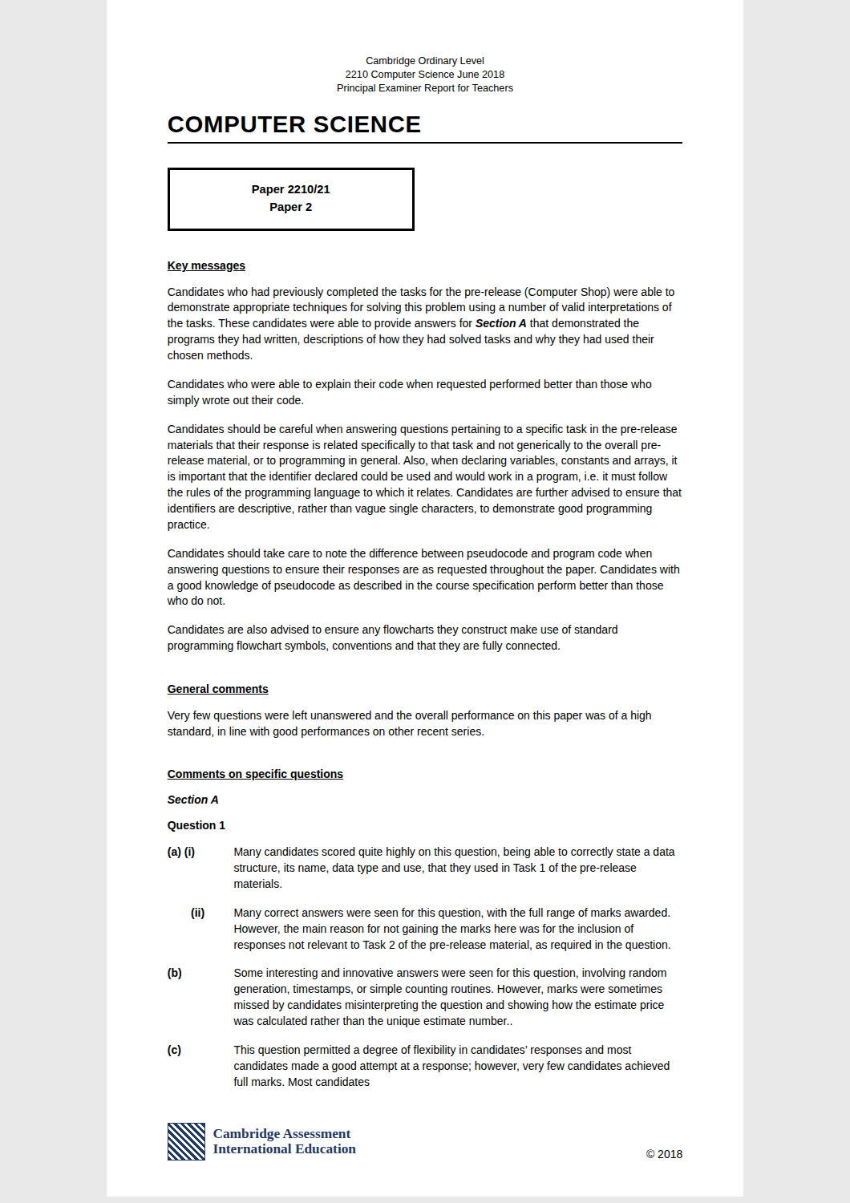Cambridge Ordinary Level
2210 Computer Science June 2018
Principal Examiner Report for Teachers
COMPUTER SCIENCE
Paper 2210/21
Paper 2
Key messages
Candidates who had previously completed the tasks for the pre-release (Computer Shop) were able to demonstrate appropriate techniques for solving this problem using a number of valid interpretations of the tasks. These candidates were able to provide answers for Section A that demonstrated the programs they had written, descriptions of how they had solved tasks and why they had used their chosen methods.
Candidates who were able to explain their code when requested performed better than those who simply wrote out their code.
Candidates should be careful when answering questions pertaining to a specific task in the pre-release materials that their response is related specifically to that task and not generically to the overall pre-release material, or to programming in general. Also, when declaring variables, constants and arrays, it is important that the identifier declared could be used and would work in a program, i.e. it must follow the rules of the programming language to which it relates. Candidates are further advised to ensure that identifiers are descriptive, rather than vague single characters, to demonstrate good programming practice.
Candidates should take care to note the difference between pseudocode and program code when answering questions to ensure their responses are as requested throughout the paper. Candidates with a good knowledge of pseudocode as described in the course specification perform better than those who do not.
Candidates are also advised to ensure any flowcharts they construct make use of standard programming flowchart symbols, conventions and that they are fully connected.
General comments
Very few questions were left unanswered and the overall performance on this paper was of a high standard, in line with good performances on other recent series.
Comments on specific questions
Section A
Question 1
(a) (i)
Many candidates scored quite highly on this question, being able to correctly state a data structure, its name, data type and use, that they used in Task 1 of the pre-release materials.
(ii)
Many correct answers were seen for this question, with the full range of marks awarded. However, the main reason for not gaining the marks here was for the inclusion of responses not relevant to Task 2 of the pre-release material, as required in the question.
(b)
Some interesting and innovative answers were seen for this question, involving random generation, timestamps, or simple counting routines. However, marks were sometimes missed by candidates misinterpreting the question and showing how the estimate price was calculated rather than the unique estimate number..
(c)
This question permitted a degree of flexibility in candidates’ responses and most candidates made a good attempt at a response; however, very few candidates achieved full marks. Most candidates
Cambridge Assessment
International Education
© 2018